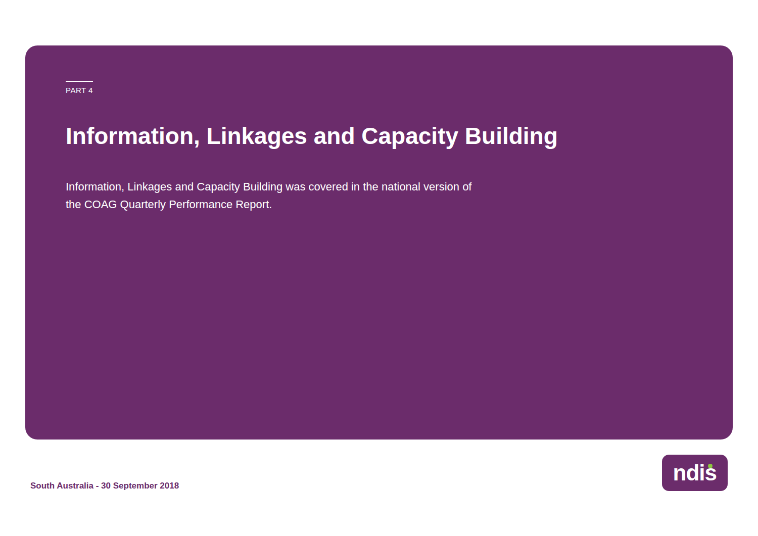PART 4
Information, Linkages and Capacity Building
Information, Linkages and Capacity Building was covered in the national version of the COAG Quarterly Performance Report.
South Australia - 30 September 2018
ndis